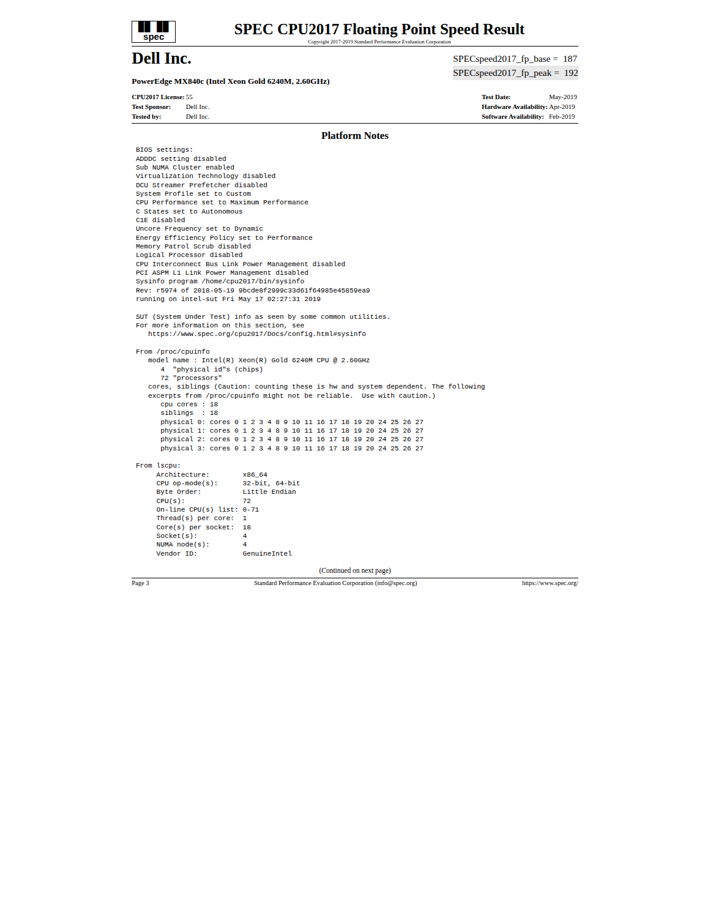██ ██
spec
SPEC CPU2017 Floating Point Speed Result
Copyright 2017-2019 Standard Performance Evaluation Corporation
Dell Inc.
PowerEdge MX840c (Intel Xeon Gold 6240M, 2.60GHz)
SPECspeed2017_fp_base = 187
SPECspeed2017_fp_peak = 192
| CPU2017 License: | 55 |
| Test Sponsor: | Dell Inc. |
| Tested by: | Dell Inc. |
| Test Date: | May-2019 |
| Hardware Availability: | Apr-2019 |
| Software Availability: | Feb-2019 |
Platform Notes
 BIOS settings:
 ADDDC setting disabled
 Sub NUMA Cluster enabled
 Virtualization Technology disabled
 DCU Streamer Prefetcher disabled
 System Profile set to Custom
 CPU Performance set to Maximum Performance
 C States set to Autonomous
 C1E disabled
 Uncore Frequency set to Dynamic
 Energy Efficiency Policy set to Performance
 Memory Patrol Scrub disabled
 Logical Processor disabled
 CPU Interconnect Bus Link Power Management disabled
 PCI ASPM L1 Link Power Management disabled
 Sysinfo program /home/cpu2017/bin/sysinfo
 Rev: r5974 of 2018-05-19 9bcde8f2999c33d61f64985e45859ea9
 running on intel-sut Fri May 17 02:27:31 2019

 SUT (System Under Test) info as seen by some common utilities.
 For more information on this section, see
    https://www.spec.org/cpu2017/Docs/config.html#sysinfo

 From /proc/cpuinfo
    model name : Intel(R) Xeon(R) Gold 6240M CPU @ 2.60GHz
       4  "physical id"s (chips)
       72 "processors"
    cores, siblings (Caution: counting these is hw and system dependent. The following
    excerpts from /proc/cpuinfo might not be reliable.  Use with caution.)
       cpu cores : 18
       siblings  : 18
       physical 0: cores 0 1 2 3 4 8 9 10 11 16 17 18 19 20 24 25 26 27
       physical 1: cores 0 1 2 3 4 8 9 10 11 16 17 18 19 20 24 25 26 27
       physical 2: cores 0 1 2 3 4 8 9 10 11 16 17 18 19 20 24 25 26 27
       physical 3: cores 0 1 2 3 4 8 9 10 11 16 17 18 19 20 24 25 26 27

 From lscpu:
      Architecture:        x86_64
      CPU op-mode(s):      32-bit, 64-bit
      Byte Order:          Little Endian
      CPU(s):              72
      On-line CPU(s) list: 0-71
      Thread(s) per core:  1
      Core(s) per socket:  18
      Socket(s):           4
      NUMA node(s):        4
      Vendor ID:           GenuineIntel
(Continued on next page)
Page 3
Standard Performance Evaluation Corporation (info@spec.org)
https://www.spec.org/